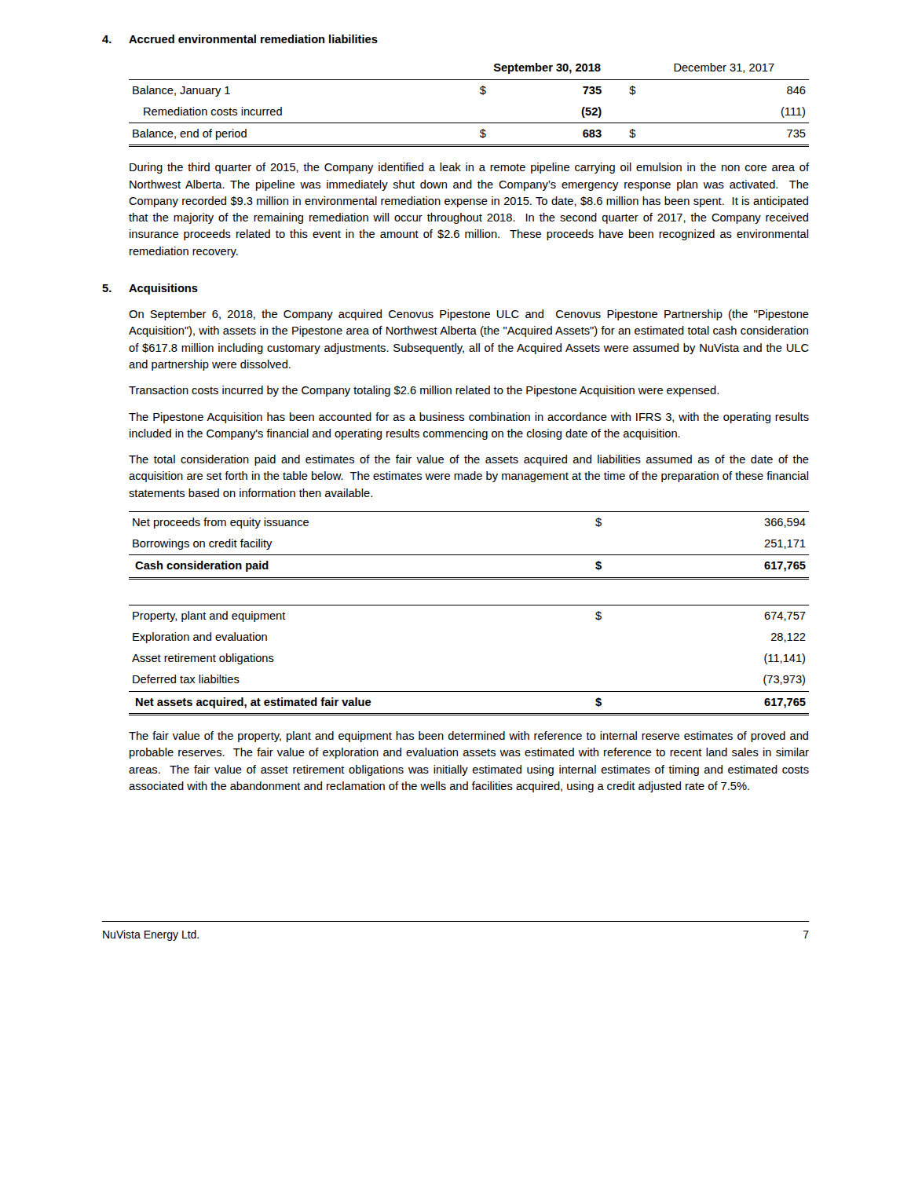4. Accrued environmental remediation liabilities
| | | September 30, 2018 | | December 31, 2017 |
| --- | --- | --- | --- | --- |
| Balance, January 1 | $ | 735 | $ | 846 |
| Remediation costs incurred | | (52) | | (111) |
| Balance, end of period | $ | 683 | $ | 735 |
During the third quarter of 2015, the Company identified a leak in a remote pipeline carrying oil emulsion in the non core area of Northwest Alberta. The pipeline was immediately shut down and the Company’s emergency response plan was activated. The Company recorded $9.3 million in environmental remediation expense in 2015. To date, $8.6 million has been spent. It is anticipated that the majority of the remaining remediation will occur throughout 2018. In the second quarter of 2017, the Company received insurance proceeds related to this event in the amount of $2.6 million. These proceeds have been recognized as environmental remediation recovery.
5. Acquisitions
On September 6, 2018, the Company acquired Cenovus Pipestone ULC and Cenovus Pipestone Partnership (the "Pipestone Acquisition"), with assets in the Pipestone area of Northwest Alberta (the "Acquired Assets") for an estimated total cash consideration of $617.8 million including customary adjustments. Subsequently, all of the Acquired Assets were assumed by NuVista and the ULC and partnership were dissolved.
Transaction costs incurred by the Company totaling $2.6 million related to the Pipestone Acquisition were expensed.
The Pipestone Acquisition has been accounted for as a business combination in accordance with IFRS 3, with the operating results included in the Company's financial and operating results commencing on the closing date of the acquisition.
The total consideration paid and estimates of the fair value of the assets acquired and liabilities assumed as of the date of the acquisition are set forth in the table below. The estimates were made by management at the time of the preparation of these financial statements based on information then available.
| Net proceeds from equity issuance | $ | 366,594 |
| Borrowings on credit facility | | 251,171 |
| Cash consideration paid | $ | 617,765 |
| Property, plant and equipment | $ | 674,757 |
| Exploration and evaluation | | 28,122 |
| Asset retirement obligations | | (11,141) |
| Deferred tax liabilties | | (73,973) |
| Net assets acquired, at estimated fair value | $ | 617,765 |
The fair value of the property, plant and equipment has been determined with reference to internal reserve estimates of proved and probable reserves. The fair value of exploration and evaluation assets was estimated with reference to recent land sales in similar areas. The fair value of asset retirement obligations was initially estimated using internal estimates of timing and estimated costs associated with the abandonment and reclamation of the wells and facilities acquired, using a credit adjusted rate of 7.5%.
NuVista Energy Ltd. 7